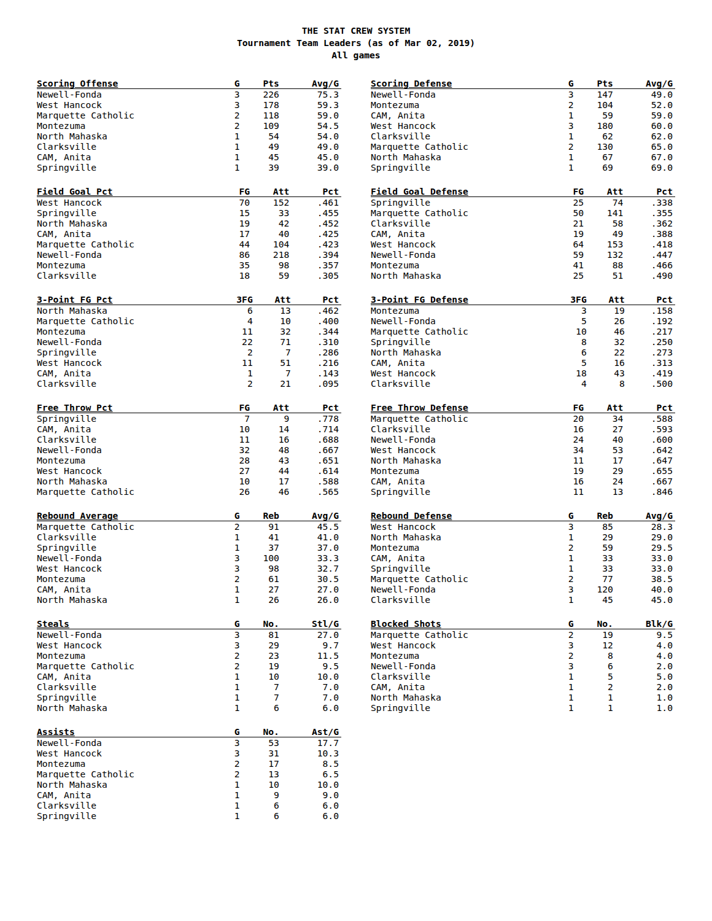THE STAT CREW SYSTEM
Tournament Team Leaders (as of Mar 02, 2019)
All games
| Scoring Offense | G | Pts | Avg/G |
| --- | --- | --- | --- |
| Newell-Fonda | 3 | 226 | 75.3 |
| West Hancock | 3 | 178 | 59.3 |
| Marquette Catholic | 2 | 118 | 59.0 |
| Montezuma | 2 | 109 | 54.5 |
| North Mahaska | 1 | 54 | 54.0 |
| Clarksville | 1 | 49 | 49.0 |
| CAM, Anita | 1 | 45 | 45.0 |
| Springville | 1 | 39 | 39.0 |
| Field Goal Pct | FG | Att | Pct |
| --- | --- | --- | --- |
| West Hancock | 70 | 152 | .461 |
| Springville | 15 | 33 | .455 |
| North Mahaska | 19 | 42 | .452 |
| CAM, Anita | 17 | 40 | .425 |
| Marquette Catholic | 44 | 104 | .423 |
| Newell-Fonda | 86 | 218 | .394 |
| Montezuma | 35 | 98 | .357 |
| Clarksville | 18 | 59 | .305 |
| 3-Point FG Pct | 3FG | Att | Pct |
| --- | --- | --- | --- |
| North Mahaska | 6 | 13 | .462 |
| Marquette Catholic | 4 | 10 | .400 |
| Montezuma | 11 | 32 | .344 |
| Newell-Fonda | 22 | 71 | .310 |
| Springville | 2 | 7 | .286 |
| West Hancock | 11 | 51 | .216 |
| CAM, Anita | 1 | 7 | .143 |
| Clarksville | 2 | 21 | .095 |
| Free Throw Pct | FG | Att | Pct |
| --- | --- | --- | --- |
| Springville | 7 | 9 | .778 |
| CAM, Anita | 10 | 14 | .714 |
| Clarksville | 11 | 16 | .688 |
| Newell-Fonda | 32 | 48 | .667 |
| Montezuma | 28 | 43 | .651 |
| West Hancock | 27 | 44 | .614 |
| North Mahaska | 10 | 17 | .588 |
| Marquette Catholic | 26 | 46 | .565 |
| Rebound Average | G | Reb | Avg/G |
| --- | --- | --- | --- |
| Marquette Catholic | 2 | 91 | 45.5 |
| Clarksville | 1 | 41 | 41.0 |
| Springville | 1 | 37 | 37.0 |
| Newell-Fonda | 3 | 100 | 33.3 |
| West Hancock | 3 | 98 | 32.7 |
| Montezuma | 2 | 61 | 30.5 |
| CAM, Anita | 1 | 27 | 27.0 |
| North Mahaska | 1 | 26 | 26.0 |
| Steals | G | No. | Stl/G |
| --- | --- | --- | --- |
| Newell-Fonda | 3 | 81 | 27.0 |
| West Hancock | 3 | 29 | 9.7 |
| Montezuma | 2 | 23 | 11.5 |
| Marquette Catholic | 2 | 19 | 9.5 |
| CAM, Anita | 1 | 10 | 10.0 |
| Clarksville | 1 | 7 | 7.0 |
| Springville | 1 | 7 | 7.0 |
| North Mahaska | 1 | 6 | 6.0 |
| Assists | G | No. | Ast/G |
| --- | --- | --- | --- |
| Newell-Fonda | 3 | 53 | 17.7 |
| West Hancock | 3 | 31 | 10.3 |
| Montezuma | 2 | 17 | 8.5 |
| Marquette Catholic | 2 | 13 | 6.5 |
| North Mahaska | 1 | 10 | 10.0 |
| CAM, Anita | 1 | 9 | 9.0 |
| Clarksville | 1 | 6 | 6.0 |
| Springville | 1 | 6 | 6.0 |
| Scoring Defense | G | Pts | Avg/G |
| --- | --- | --- | --- |
| Newell-Fonda | 3 | 147 | 49.0 |
| Montezuma | 2 | 104 | 52.0 |
| CAM, Anita | 1 | 59 | 59.0 |
| West Hancock | 3 | 180 | 60.0 |
| Clarksville | 1 | 62 | 62.0 |
| Marquette Catholic | 2 | 130 | 65.0 |
| North Mahaska | 1 | 67 | 67.0 |
| Springville | 1 | 69 | 69.0 |
| Field Goal Defense | FG | Att | Pct |
| --- | --- | --- | --- |
| Springville | 25 | 74 | .338 |
| Marquette Catholic | 50 | 141 | .355 |
| Clarksville | 21 | 58 | .362 |
| CAM, Anita | 19 | 49 | .388 |
| West Hancock | 64 | 153 | .418 |
| Newell-Fonda | 59 | 132 | .447 |
| Montezuma | 41 | 88 | .466 |
| North Mahaska | 25 | 51 | .490 |
| 3-Point FG Defense | 3FG | Att | Pct |
| --- | --- | --- | --- |
| Montezuma | 3 | 19 | .158 |
| Newell-Fonda | 5 | 26 | .192 |
| Marquette Catholic | 10 | 46 | .217 |
| Springville | 8 | 32 | .250 |
| North Mahaska | 6 | 22 | .273 |
| CAM, Anita | 5 | 16 | .313 |
| West Hancock | 18 | 43 | .419 |
| Clarksville | 4 | 8 | .500 |
| Free Throw Defense | FG | Att | Pct |
| --- | --- | --- | --- |
| Marquette Catholic | 20 | 34 | .588 |
| Clarksville | 16 | 27 | .593 |
| Newell-Fonda | 24 | 40 | .600 |
| West Hancock | 34 | 53 | .642 |
| North Mahaska | 11 | 17 | .647 |
| Montezuma | 19 | 29 | .655 |
| CAM, Anita | 16 | 24 | .667 |
| Springville | 11 | 13 | .846 |
| Rebound Defense | G | Reb | Avg/G |
| --- | --- | --- | --- |
| West Hancock | 3 | 85 | 28.3 |
| North Mahaska | 1 | 29 | 29.0 |
| Montezuma | 2 | 59 | 29.5 |
| CAM, Anita | 1 | 33 | 33.0 |
| Springville | 1 | 33 | 33.0 |
| Marquette Catholic | 2 | 77 | 38.5 |
| Newell-Fonda | 3 | 120 | 40.0 |
| Clarksville | 1 | 45 | 45.0 |
| Blocked Shots | G | No. | Blk/G |
| --- | --- | --- | --- |
| Marquette Catholic | 2 | 19 | 9.5 |
| West Hancock | 3 | 12 | 4.0 |
| Montezuma | 2 | 8 | 4.0 |
| Newell-Fonda | 3 | 6 | 2.0 |
| Clarksville | 1 | 5 | 5.0 |
| CAM, Anita | 1 | 2 | 2.0 |
| North Mahaska | 1 | 1 | 1.0 |
| Springville | 1 | 1 | 1.0 |